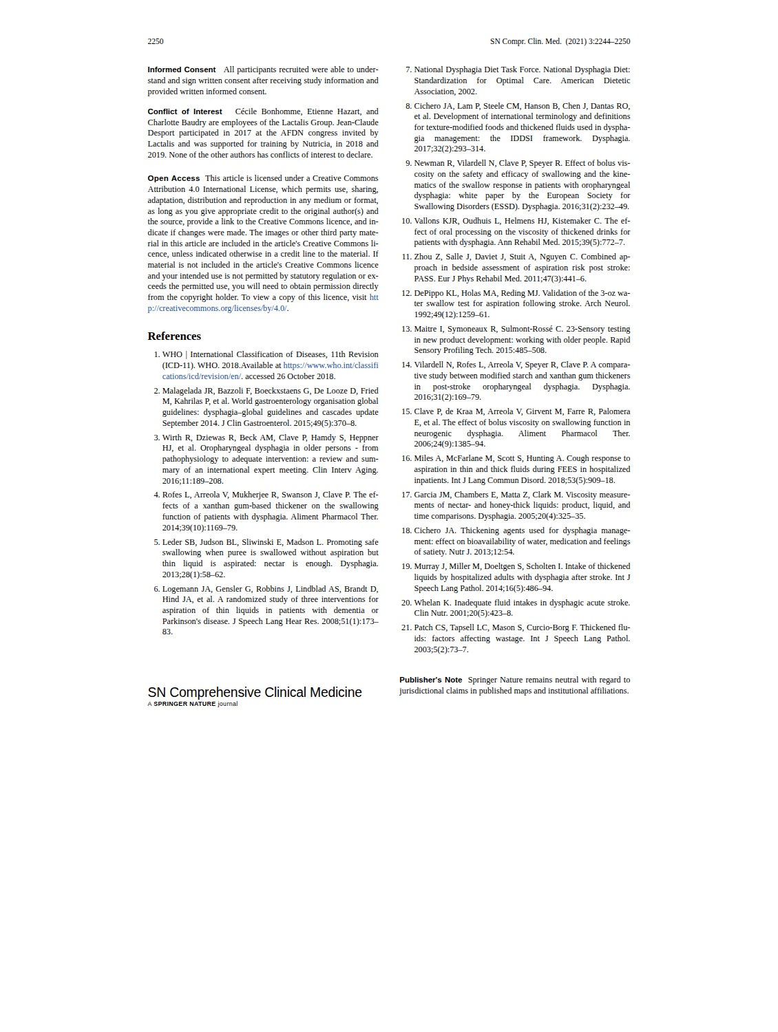2250
SN Compr. Clin. Med. (2021) 3:2244–2250
Informed Consent All participants recruited were able to understand and sign written consent after receiving study information and provided written informed consent.
Conflict of Interest Cécile Bonhomme, Etienne Hazart, and Charlotte Baudry are employees of the Lactalis Group. Jean-Claude Desport participated in 2017 at the AFDN congress invited by Lactalis and was supported for training by Nutricia, in 2018 and 2019. None of the other authors has conflicts of interest to declare.
Open Access This article is licensed under a Creative Commons Attribution 4.0 International License, which permits use, sharing, adaptation, distribution and reproduction in any medium or format, as long as you give appropriate credit to the original author(s) and the source, provide a link to the Creative Commons licence, and indicate if changes were made. The images or other third party material in this article are included in the article's Creative Commons licence, unless indicated otherwise in a credit line to the material. If material is not included in the article's Creative Commons licence and your intended use is not permitted by statutory regulation or exceeds the permitted use, you will need to obtain permission directly from the copyright holder. To view a copy of this licence, visit http://creativecommons.org/licenses/by/4.0/.
References
WHO | International Classification of Diseases, 11th Revision (ICD-11). WHO. 2018.Available at https://www.who.int/classifications/icd/revision/en/. accessed 26 October 2018.
Malagelada JR, Bazzoli F, Boeckxstaens G, De Looze D, Fried M, Kahrilas P, et al. World gastroenterology organisation global guidelines: dysphagia–global guidelines and cascades update September 2014. J Clin Gastroenterol. 2015;49(5):370–8.
Wirth R, Dziewas R, Beck AM, Clave P, Hamdy S, Heppner HJ, et al. Oropharyngeal dysphagia in older persons - from pathophysiology to adequate intervention: a review and summary of an international expert meeting. Clin Interv Aging. 2016;11:189–208.
Rofes L, Arreola V, Mukherjee R, Swanson J, Clave P. The effects of a xanthan gum-based thickener on the swallowing function of patients with dysphagia. Aliment Pharmacol Ther. 2014;39(10):1169–79.
Leder SB, Judson BL, Sliwinski E, Madson L. Promoting safe swallowing when puree is swallowed without aspiration but thin liquid is aspirated: nectar is enough. Dysphagia. 2013;28(1):58–62.
Logemann JA, Gensler G, Robbins J, Lindblad AS, Brandt D, Hind JA, et al. A randomized study of three interventions for aspiration of thin liquids in patients with dementia or Parkinson's disease. J Speech Lang Hear Res. 2008;51(1):173–83.
National Dysphagia Diet Task Force. National Dysphagia Diet: Standardization for Optimal Care. American Dietetic Association, 2002.
Cichero JA, Lam P, Steele CM, Hanson B, Chen J, Dantas RO, et al. Development of international terminology and definitions for texture-modified foods and thickened fluids used in dysphagia management: the IDDSI framework. Dysphagia. 2017;32(2):293–314.
Newman R, Vilardell N, Clave P, Speyer R. Effect of bolus viscosity on the safety and efficacy of swallowing and the kinematics of the swallow response in patients with oropharyngeal dysphagia: white paper by the European Society for Swallowing Disorders (ESSD). Dysphagia. 2016;31(2):232–49.
Vallons KJR, Oudhuis L, Helmens HJ, Kistemaker C. The effect of oral processing on the viscosity of thickened drinks for patients with dysphagia. Ann Rehabil Med. 2015;39(5):772–7.
Zhou Z, Salle J, Daviet J, Stuit A, Nguyen C. Combined approach in bedside assessment of aspiration risk post stroke: PASS. Eur J Phys Rehabil Med. 2011;47(3):441–6.
DePippo KL, Holas MA, Reding MJ. Validation of the 3-oz water swallow test for aspiration following stroke. Arch Neurol. 1992;49(12):1259–61.
Maitre I, Symoneaux R, Sulmont-Rossé C. 23-Sensory testing in new product development: working with older people. Rapid Sensory Profiling Tech. 2015:485–508.
Vilardell N, Rofes L, Arreola V, Speyer R, Clave P. A comparative study between modified starch and xanthan gum thickeners in post-stroke oropharyngeal dysphagia. Dysphagia. 2016;31(2):169–79.
Clave P, de Kraa M, Arreola V, Girvent M, Farre R, Palomera E, et al. The effect of bolus viscosity on swallowing function in neurogenic dysphagia. Aliment Pharmacol Ther. 2006;24(9):1385–94.
Miles A, McFarlane M, Scott S, Hunting A. Cough response to aspiration in thin and thick fluids during FEES in hospitalized inpatients. Int J Lang Commun Disord. 2018;53(5):909–18.
Garcia JM, Chambers E, Matta Z, Clark M. Viscosity measurements of nectar- and honey-thick liquids: product, liquid, and time comparisons. Dysphagia. 2005;20(4):325–35.
Cichero JA. Thickening agents used for dysphagia management: effect on bioavailability of water, medication and feelings of satiety. Nutr J. 2013;12:54.
Murray J, Miller M, Doeltgen S, Scholten I. Intake of thickened liquids by hospitalized adults with dysphagia after stroke. Int J Speech Lang Pathol. 2014;16(5):486–94.
Whelan K. Inadequate fluid intakes in dysphagic acute stroke. Clin Nutr. 2001;20(5):423–8.
Patch CS, Tapsell LC, Mason S, Curcio-Borg F. Thickened fluids: factors affecting wastage. Int J Speech Lang Pathol. 2003;5(2):73–7.
Publisher's Note Springer Nature remains neutral with regard to jurisdictional claims in published maps and institutional affiliations.
SN Comprehensive Clinical Medicine
A SPRINGER NATURE journal